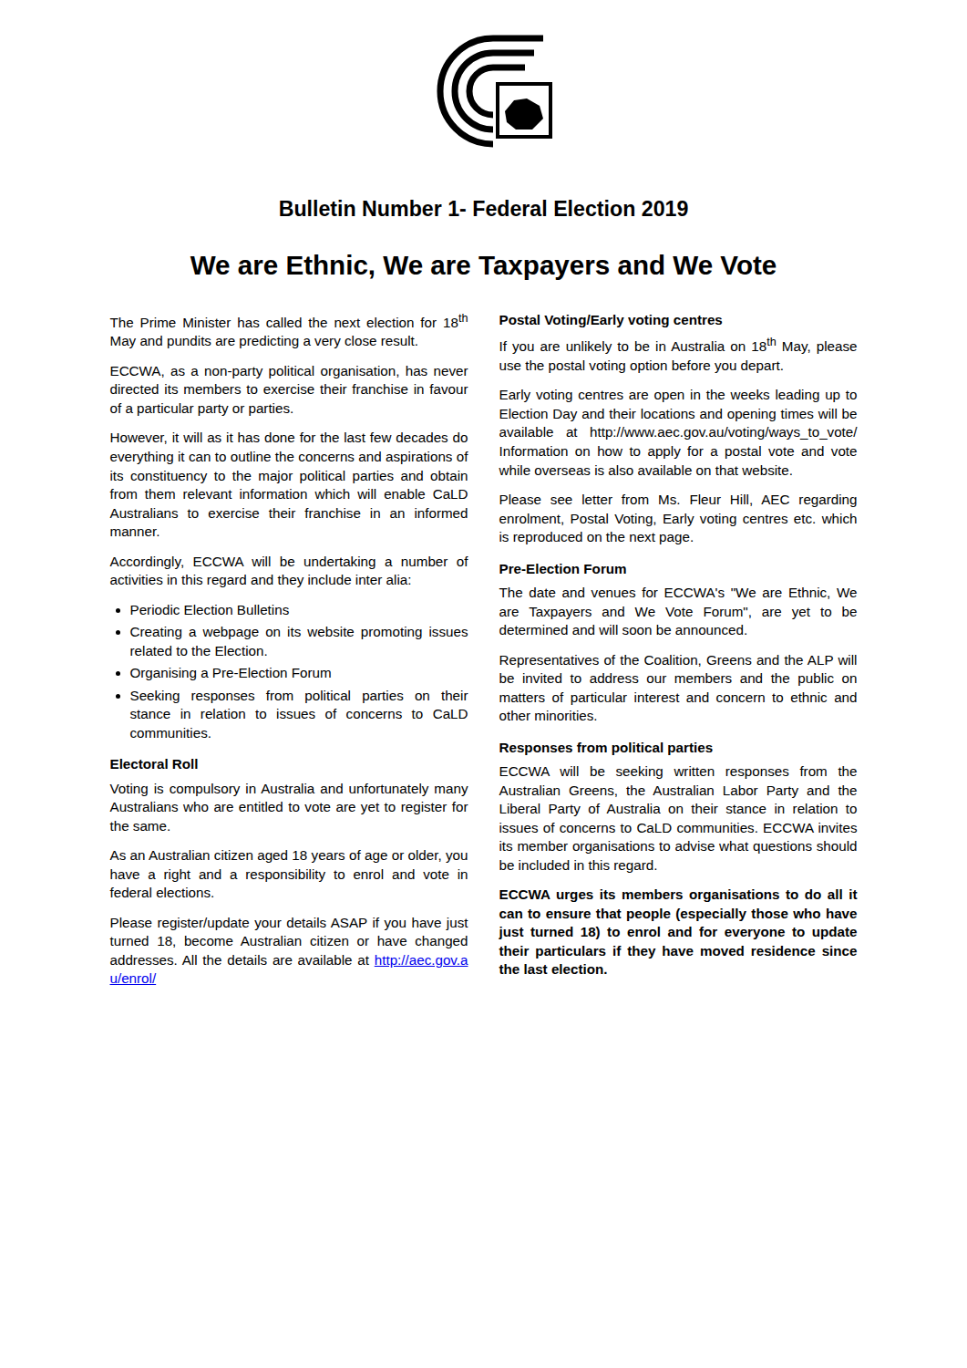Bulletin Number 1- Federal Election 2019
We are Ethnic, We are Taxpayers and We Vote
The Prime Minister has called the next election for 18th May and pundits are predicting a very close result.
ECCWA, as a non-party political organisation, has never directed its members to exercise their franchise in favour of a particular party or parties.
However, it will as it has done for the last few decades do everything it can to outline the concerns and aspirations of its constituency to the major political parties and obtain from them relevant information which will enable CaLD Australians to exercise their franchise in an informed manner.
Accordingly, ECCWA will be undertaking a number of activities in this regard and they include inter alia:
Periodic Election Bulletins
Creating a webpage on its website promoting issues related to the Election.
Organising a Pre-Election Forum
Seeking responses from political parties on their stance in relation to issues of concerns to CaLD communities.
Electoral Roll
Voting is compulsory in Australia and unfortunately many Australians who are entitled to vote are yet to register for the same.
As an Australian citizen aged 18 years of age or older, you have a right and a responsibility to enrol and vote in federal elections.
Please register/update your details ASAP if you have just turned 18, become Australian citizen or have changed addresses. All the details are available at http://aec.gov.au/enrol/
Postal Voting/Early voting centres
If you are unlikely to be in Australia on 18th May, please use the postal voting option before you depart.
Early voting centres are open in the weeks leading up to Election Day and their locations and opening times will be available at http://www.aec.gov.au/voting/ways_to_vote/ Information on how to apply for a postal vote and vote while overseas is also available on that website.
Please see letter from Ms. Fleur Hill, AEC regarding enrolment, Postal Voting, Early voting centres etc. which is reproduced on the next page.
Pre-Election Forum
The date and venues for ECCWA's "We are Ethnic, We are Taxpayers and We Vote Forum", are yet to be determined and will soon be announced.
Representatives of the Coalition, Greens and the ALP will be invited to address our members and the public on matters of particular interest and concern to ethnic and other minorities.
Responses from political parties
ECCWA will be seeking written responses from the Australian Greens, the Australian Labor Party and the Liberal Party of Australia on their stance in relation to issues of concerns to CaLD communities. ECCWA invites its member organisations to advise what questions should be included in this regard.
ECCWA urges its members organisations to do all it can to ensure that people (especially those who have just turned 18) to enrol and for everyone to update their particulars if they have moved residence since the last election.